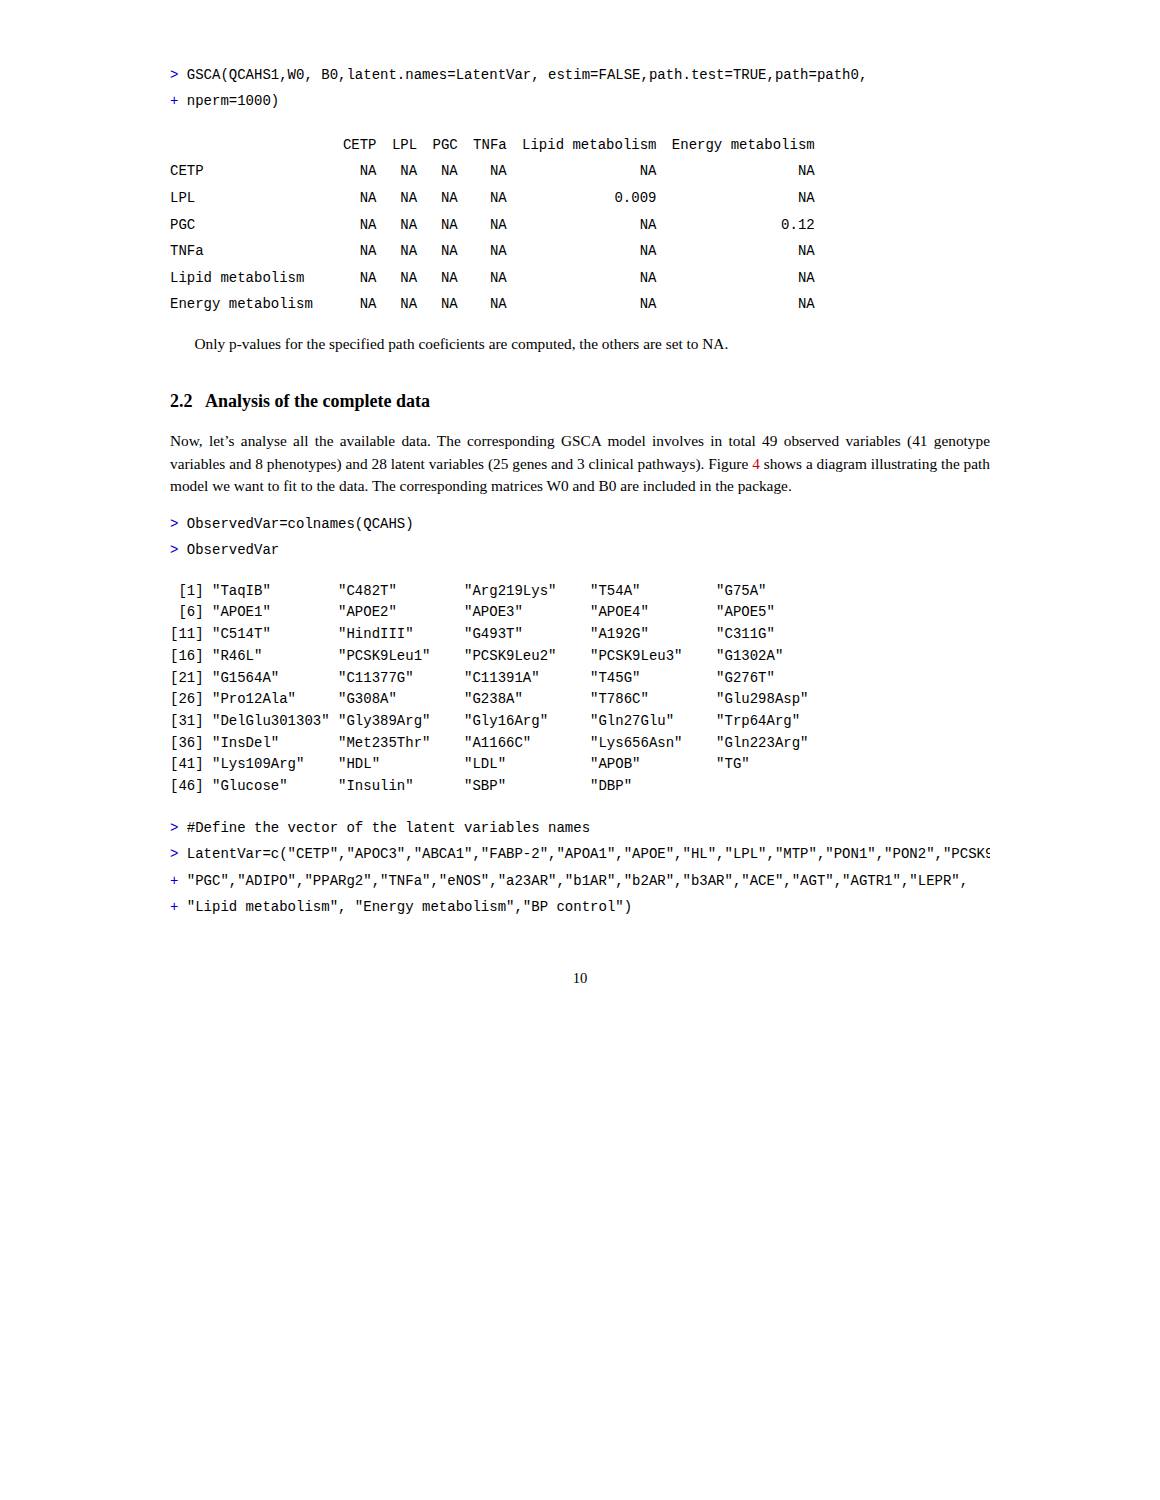> GSCA(QCAHS1,W0, B0,latent.names=LatentVar, estim=FALSE,path.test=TRUE,path=path0,
+ nperm=1000)
| | CETP | LPL | PGC | TNFa | Lipid metabolism | Energy metabolism |
| --- | --- | --- | --- | --- | --- | --- |
| CETP | NA | NA | NA | NA | NA | NA |
| LPL | NA | NA | NA | NA | 0.009 | NA |
| PGC | NA | NA | NA | NA | NA | 0.12 |
| TNFa | NA | NA | NA | NA | NA | NA |
| Lipid metabolism | NA | NA | NA | NA | NA | NA |
| Energy metabolism | NA | NA | NA | NA | NA | NA |
Only p-values for the specified path coeficients are computed, the others are set to NA.
2.2 Analysis of the complete data
Now, let’s analyse all the available data. The corresponding GSCA model involves in total 49 observed variables (41 genotype variables and 8 phenotypes) and 28 latent variables (25 genes and 3 clinical pathways). Figure 4 shows a diagram illustrating the path model we want to fit to the data. The corresponding matrices W0 and B0 are included in the package.
> ObservedVar=colnames(QCAHS)
> ObservedVar
 [1] "TaqIB"        "C482T"        "Arg219Lys"    "T54A"         "G75A"
 [6] "APOE1"        "APOE2"        "APOE3"        "APOE4"        "APOE5"
[11] "C514T"        "HindIII"      "G493T"        "A192G"        "C311G"
[16] "R46L"         "PCSK9Leu1"    "PCSK9Leu2"    "PCSK9Leu3"    "G1302A"
[21] "G1564A"       "C11377G"      "C11391A"      "T45G"         "G276T"
[26] "Pro12Ala"     "G308A"        "G238A"        "T786C"        "Glu298Asp"
[31] "DelGlu301303" "Gly389Arg"    "Gly16Arg"     "Gln27Glu"     "Trp64Arg"
[36] "InsDel"       "Met235Thr"    "A1166C"       "Lys656Asn"    "Gln223Arg"
[41] "Lys109Arg"    "HDL"          "LDL"          "APOB"         "TG"
[46] "Glucose"      "Insulin"      "SBP"          "DBP"
> #Define the vector of the latent variables names
> LatentVar=c("CETP","APOC3","ABCA1","FABP-2","APOA1","APOE","HL","LPL","MTP","PON1","PON2","PCSK9",
+ "PGC","ADIPO","PPARg2","TNFa","eNOS","a23AR","b1AR","b2AR","b3AR","ACE","AGT","AGTR1","LEPR",
+ "Lipid metabolism", "Energy metabolism","BP control")
10